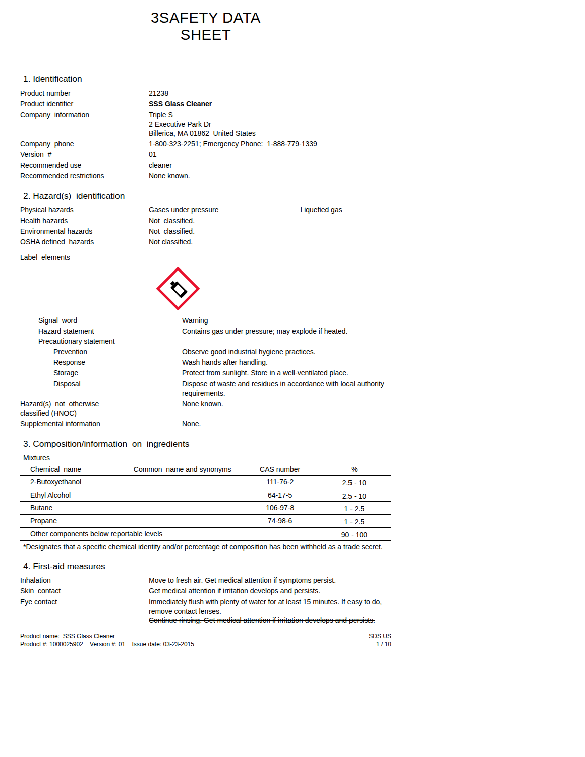3SAFETY DATA
SHEET
1. Identification
| Product number | 21238 |
| Product identifier | SSS Glass Cleaner |
| Company information | Triple S 2 Executive Park Dr Billerica, MA 01862 United States |
| Company phone | 1-800-323-2251; Emergency Phone: 1-888-779-1339 |
| Version # | 01 |
| Recommended use | cleaner |
| Recommended restrictions | None known. |
2. Hazard(s) identification
| Physical hazards | Gases under pressure | Liquefied gas |
| Health hazards | Not classified. |
| Environmental hazards | Not classified. |
| OSHA defined hazards | Not classified. |
| Label elements | |
| Signal word | Warning |
| Hazard statement | Contains gas under pressure; may explode if heated. |
| Precautionary statement | |
| Prevention | Observe good industrial hygiene practices. |
| Response | Wash hands after handling. |
| Storage | Protect from sunlight. Store in a well-ventilated place. |
| Disposal | Dispose of waste and residues in accordance with local authority requirements. |
| Hazard(s) not otherwise classified (HNOC) | None known. |
| Supplemental information | None. |
3. Composition/information on ingredients
Mixtures
| Chemical name | Common name and synonyms | CAS number | % |
| --- | --- | --- | --- |
| 2-Butoxyethanol | | 111-76-2 | 2.5 - 10 |
| Ethyl Alcohol | | 64-17-5 | 2.5 - 10 |
| Butane | | 106-97-8 | 1 - 2.5 |
| Propane | | 74-98-6 | 1 - 2.5 |
| Other components below reportable levels | 90 - 100 |
*Designates that a specific chemical identity and/or percentage of composition has been withheld as a trade secret.
4. First-aid measures
| Inhalation | Move to fresh air. Get medical attention if symptoms persist. |
| Skin contact | Get medical attention if irritation develops and persists. |
| Eye contact | Immediately flush with plenty of water for at least 15 minutes. If easy to do, remove contact lenses. Continue rinsing. Get medical attention if irritation develops and persists. |
Product name: SSS Glass Cleaner
Product #: 1000025902 Version #: 01 Issue date: 03-23-2015
SDS US
1 / 10